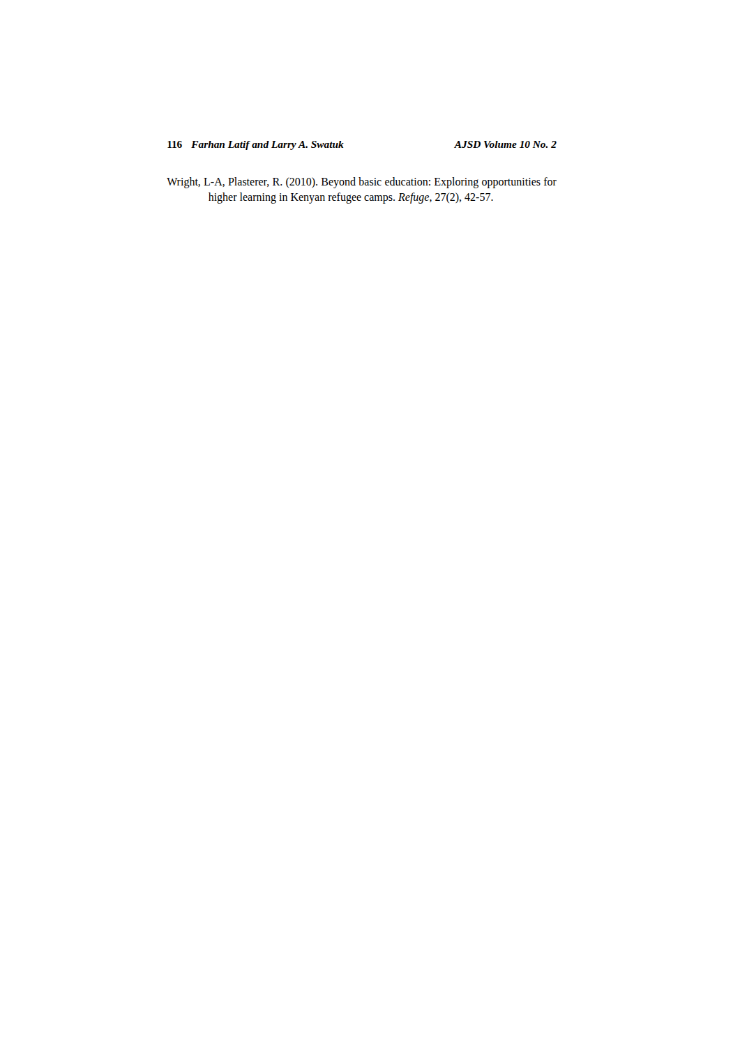116 Farhan Latif and Larry A. Swatuk AJSD Volume 10 No. 2
Wright, L-A, Plasterer, R. (2010). Beyond basic education: Exploring opportunities for higher learning in Kenyan refugee camps. Refuge, 27(2), 42-57.